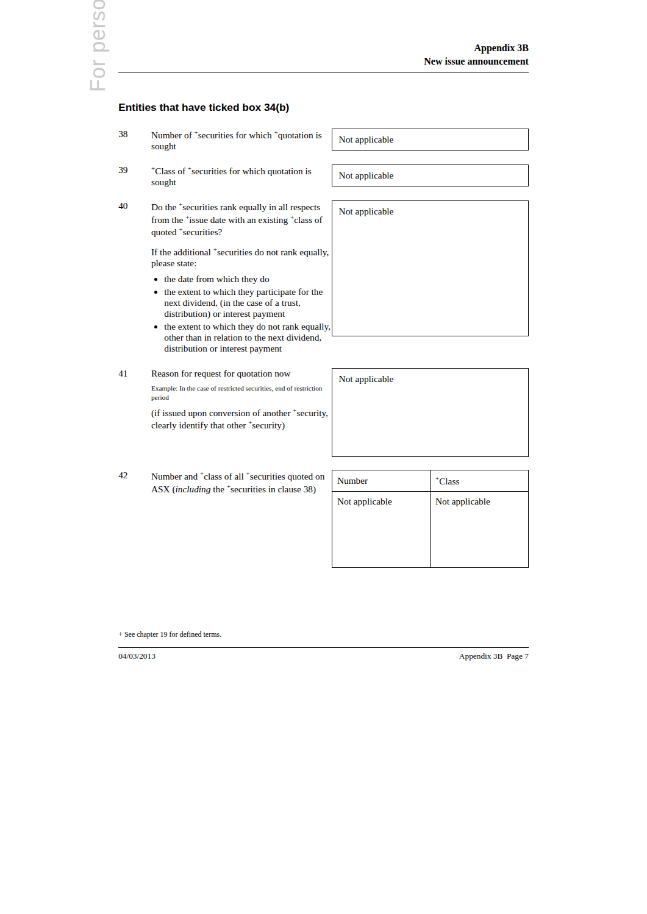For personal use only
Appendix 3B
New issue announcement
Entities that have ticked box 34(b)
| 38 | Number of + securities for which + quotation is sought | Not applicable |
| 39 | + Class of + securities for which quotation is sought | Not applicable |
| 40 | Do the + securities rank equally in all respects from the + issue date with an existing + class of quoted + securities? If the additional + securities do not rank equally, please state: the date from which they do the extent to which they participate for the next dividend, (in the case of a trust, distribution) or interest payment the extent to which they do not rank equally, other than in relation to the next dividend, distribution or interest payment | Not applicable |
| 41 | Reason for request for quotation now Example: In the case of restricted securities, end of restriction period (if issued upon conversion of another + security, clearly identify that other + security) | Not applicable |
| 42 | Number and + class of all + securities quoted on ASX ( including the + securities in clause 38) | / Number / + Class / / --- / --- / / Not applicable / Not applicable / |
+ See chapter 19 for defined terms.
04/03/2013 Appendix 3B Page 7